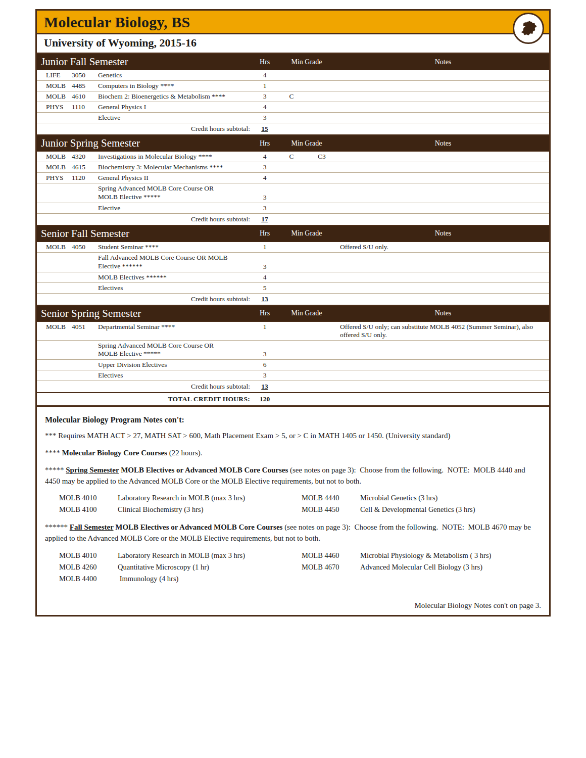Molecular Biology, BS
University of Wyoming, 2015-16
| Junior Fall Semester | Hrs | Min Grade | Notes |
| --- | --- | --- | --- |
| LIFE | 3050 | Genetics | 4 | | | |
| MOLB | 4485 | Computers in Biology **** | 1 | | | |
| MOLB | 4610 | Biochem 2: Bioenergetics & Metabolism **** | 3 | C | | |
| PHYS | 1110 | General Physics I | 4 | | | |
| | | Elective | 3 | | | |
| Credit hours subtotal: | 15 | | | |
| Junior Spring Semester | Hrs | Min Grade | Notes |
| --- | --- | --- | --- |
| MOLB | 4320 | Investigations in Molecular Biology **** | 4 | C | C3 | |
| MOLB | 4615 | Biochemistry 3: Molecular Mechanisms **** | 3 | | | |
| PHYS | 1120 | General Physics II | 4 | | | |
| | | Spring Advanced MOLB Core Course OR MOLB Elective ***** | 3 | | | |
| | | Elective | 3 | | | |
| Credit hours subtotal: | 17 | | | |
| Senior Fall Semester | Hrs | Min Grade | Notes |
| --- | --- | --- | --- |
| MOLB | 4050 | Student Seminar **** | 1 | | | Offered S/U only. |
| | | Fall Advanced MOLB Core Course OR MOLB Elective ****** | 3 | | | |
| | | MOLB Electives ****** | 4 | | | |
| | | Electives | 5 | | | |
| Credit hours subtotal: | 13 | | | |
| Senior Spring Semester | Hrs | Min Grade | Notes |
| --- | --- | --- | --- |
| MOLB | 4051 | Departmental Seminar **** | 1 | | | Offered S/U only; can substitute MOLB 4052 (Summer Seminar), also offered S/U only. |
| | | Spring Advanced MOLB Core Course OR MOLB Elective ***** | 3 | | | |
| | | Upper Division Electives | 6 | | | |
| | | Electives | 3 | | | |
| Credit hours subtotal: | 13 | | | |
| TOTAL CREDIT HOURS: | 120 | | | |
Molecular Biology Program Notes con't:
*** Requires MATH ACT > 27, MATH SAT > 600, Math Placement Exam > 5, or > C in MATH 1405 or 1450. (University standard)
**** Molecular Biology Core Courses (22 hours).
***** Spring Semester MOLB Electives or Advanced MOLB Core Courses (see notes on page 3): Choose from the following. NOTE: MOLB 4440 and 4450 may be applied to the Advanced MOLB Core or the MOLB Elective requirements, but not to both.
MOLB 4010
Laboratory Research in MOLB (max 3 hrs)
MOLB 4440
Microbial Genetics (3 hrs)
MOLB 4100
Clinical Biochemistry (3 hrs)
MOLB 4450
Cell & Developmental Genetics (3 hrs)
****** Fall Semester MOLB Electives or Advanced MOLB Core Courses (see notes on page 3): Choose from the following. NOTE: MOLB 4670 may be applied to the Advanced MOLB Core or the MOLB Elective requirements, but not to both.
MOLB 4010
Laboratory Research in MOLB (max 3 hrs)
MOLB 4460
Microbial Physiology & Metabolism ( 3 hrs)
MOLB 4260
Quantitative Microscopy (1 hr)
MOLB 4670
Advanced Molecular Cell Biology (3 hrs)
MOLB 4400
Immunology (4 hrs)
Molecular Biology Notes con't on page 3.